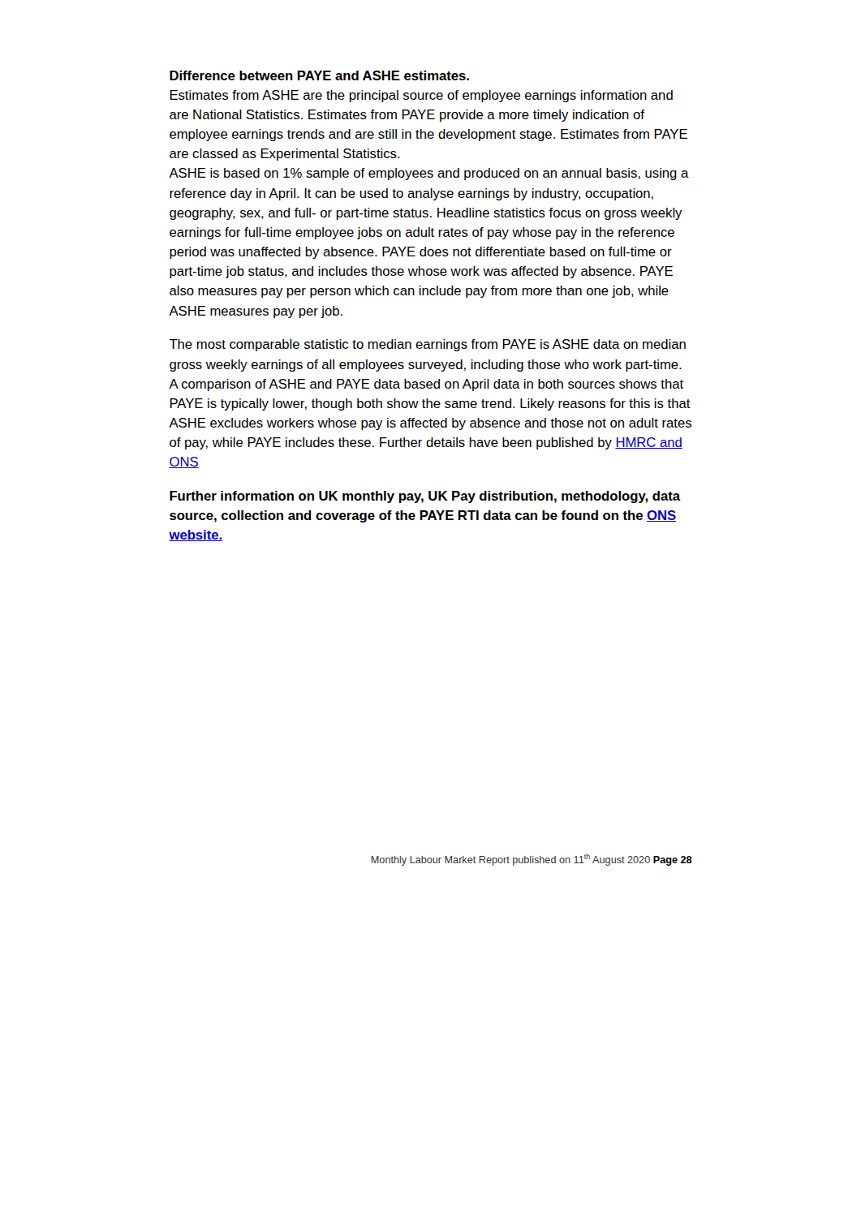Difference between PAYE and ASHE estimates.
Estimates from ASHE are the principal source of employee earnings information and are National Statistics. Estimates from PAYE provide a more timely indication of employee earnings trends and are still in the development stage. Estimates from PAYE are classed as Experimental Statistics.
ASHE is based on 1% sample of employees and produced on an annual basis, using a reference day in April. It can be used to analyse earnings by industry, occupation, geography, sex, and full- or part-time status. Headline statistics focus on gross weekly earnings for full-time employee jobs on adult rates of pay whose pay in the reference period was unaffected by absence. PAYE does not differentiate based on full-time or part-time job status, and includes those whose work was affected by absence. PAYE also measures pay per person which can include pay from more than one job, while ASHE measures pay per job.
The most comparable statistic to median earnings from PAYE is ASHE data on median gross weekly earnings of all employees surveyed, including those who work part-time. A comparison of ASHE and PAYE data based on April data in both sources shows that PAYE is typically lower, though both show the same trend. Likely reasons for this is that ASHE excludes workers whose pay is affected by absence and those not on adult rates of pay, while PAYE includes these. Further details have been published by HMRC and ONS
Further information on UK monthly pay, UK Pay distribution, methodology, data source, collection and coverage of the PAYE RTI data can be found on the ONS website.
Monthly Labour Market Report published on 11th August 2020 Page 28